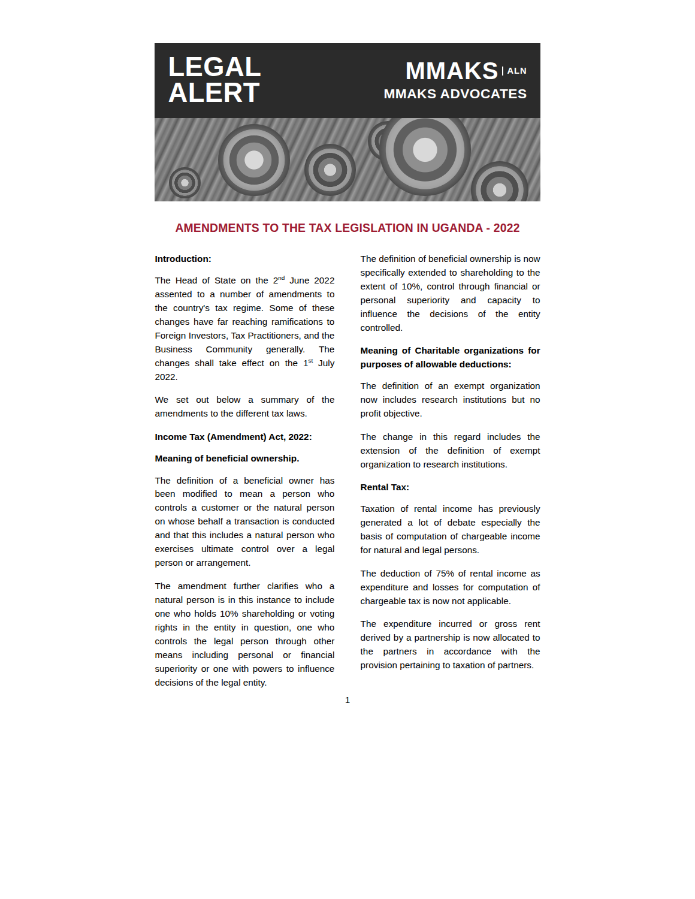LEGAL
ALERT
MMAKS ALN
MMAKS ADVOCATES
AMENDMENTS TO THE TAX LEGISLATION IN UGANDA - 2022
Introduction:
The Head of State on the 2nd June 2022 assented to a number of amendments to the country's tax regime. Some of these changes have far reaching ramifications to Foreign Investors, Tax Practitioners, and the Business Community generally. The changes shall take effect on the 1st July 2022.
We set out below a summary of the amendments to the different tax laws.
Income Tax (Amendment) Act, 2022:
Meaning of beneficial ownership.
The definition of a beneficial owner has been modified to mean a person who controls a customer or the natural person on whose behalf a transaction is conducted and that this includes a natural person who exercises ultimate control over a legal person or arrangement.
The amendment further clarifies who a natural person is in this instance to include one who holds 10% shareholding or voting rights in the entity in question, one who controls the legal person through other means including personal or financial superiority or one with powers to influence decisions of the legal entity.
The definition of beneficial ownership is now specifically extended to shareholding to the extent of 10%, control through financial or personal superiority and capacity to influence the decisions of the entity controlled.
Meaning of Charitable organizations for purposes of allowable deductions:
The definition of an exempt organization now includes research institutions but no profit objective.
The change in this regard includes the extension of the definition of exempt organization to research institutions.
Rental Tax:
Taxation of rental income has previously generated a lot of debate especially the basis of computation of chargeable income for natural and legal persons.
The deduction of 75% of rental income as expenditure and losses for computation of chargeable tax is now not applicable.
The expenditure incurred or gross rent derived by a partnership is now allocated to the partners in accordance with the provision pertaining to taxation of partners.
1